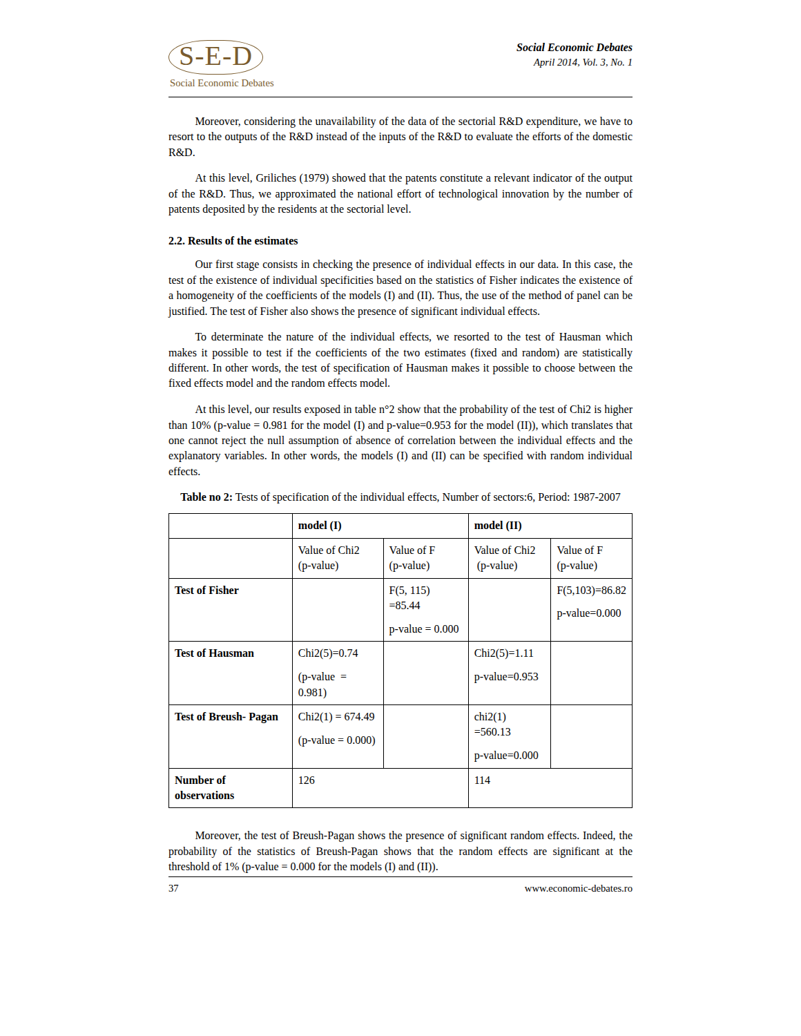S-E-D
Social Economic Debates
Social Economic Debates
April 2014, Vol. 3, No. 1
Moreover, considering the unavailability of the data of the sectorial R&D expenditure, we have to resort to the outputs of the R&D instead of the inputs of the R&D to evaluate the efforts of the domestic R&D.
At this level, Griliches (1979) showed that the patents constitute a relevant indicator of the output of the R&D. Thus, we approximated the national effort of technological innovation by the number of patents deposited by the residents at the sectorial level.
2.2. Results of the estimates
Our first stage consists in checking the presence of individual effects in our data. In this case, the test of the existence of individual specificities based on the statistics of Fisher indicates the existence of a homogeneity of the coefficients of the models (I) and (II). Thus, the use of the method of panel can be justified. The test of Fisher also shows the presence of significant individual effects.
To determinate the nature of the individual effects, we resorted to the test of Hausman which makes it possible to test if the coefficients of the two estimates (fixed and random) are statistically different. In other words, the test of specification of Hausman makes it possible to choose between the fixed effects model and the random effects model.
At this level, our results exposed in table n°2 show that the probability of the test of Chi2 is higher than 10% (p-value = 0.981 for the model (I) and p-value=0.953 for the model (II)), which translates that one cannot reject the null assumption of absence of correlation between the individual effects and the explanatory variables. In other words, the models (I) and (II) can be specified with random individual effects.
Table no 2: Tests of specification of the individual effects, Number of sectors:6, Period: 1987-2007
| | model (I) | model (II) |
| | Value of Chi2 (p-value) | Value of F (p-value) | Value of Chi2 (p-value) | Value of F (p-value) |
| Test of Fisher | | F(5, 115) =85.44 p-value = 0.000 | | F(5,103)=86.82 p-value=0.000 |
| Test of Hausman | Chi2(5)=0.74 (p-value = 0.981) | | Chi2(5)=1.11 p-value=0.953 | |
| Test of Breush- Pagan | Chi2(1) = 674.49 (p-value = 0.000) | | chi2(1) =560.13 p-value=0.000 | |
| Number of observations | 126 | 114 |
Moreover, the test of Breush-Pagan shows the presence of significant random effects. Indeed, the probability of the statistics of Breush-Pagan shows that the random effects are significant at the threshold of 1% (p-value = 0.000 for the models (I) and (II)).
37
www.economic-debates.ro